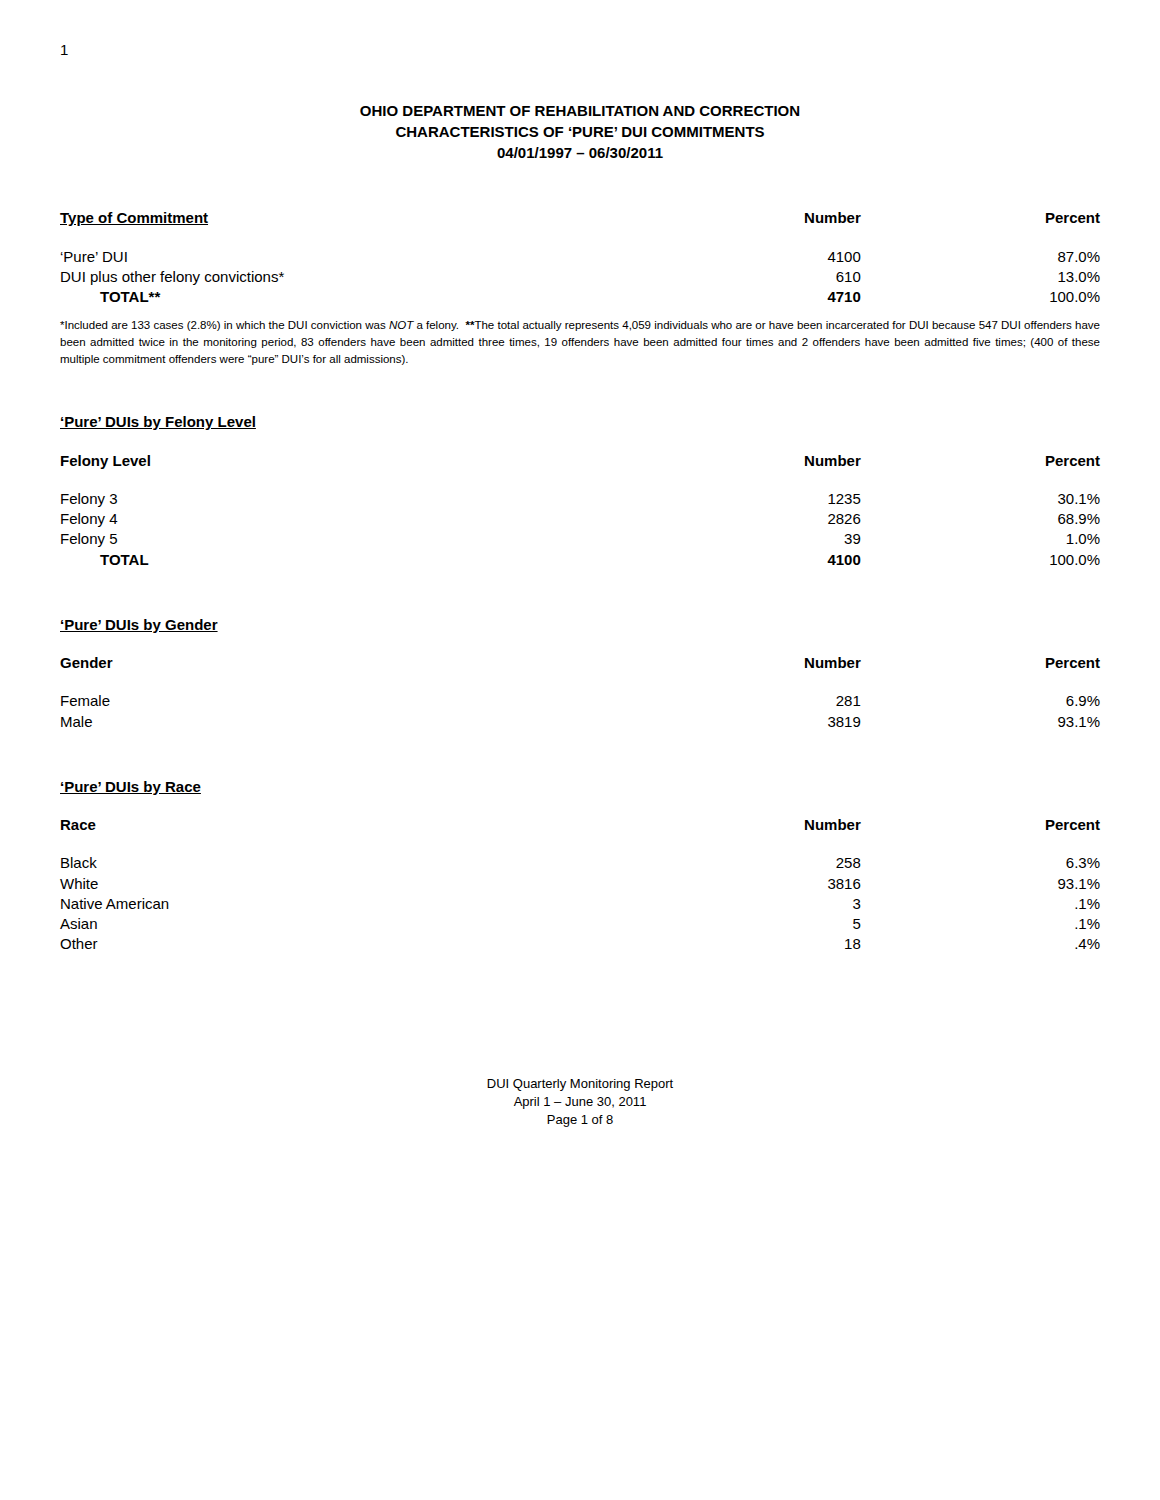1
OHIO DEPARTMENT OF REHABILITATION AND CORRECTION
CHARACTERISTICS OF ‘PURE’ DUI COMMITMENTS
04/01/1997 – 06/30/2011
| Type of Commitment | Number | Percent |
| --- | --- | --- |
| ‘Pure’ DUI | 4100 | 87.0% |
| DUI plus other felony convictions* | 610 | 13.0% |
| TOTAL** | 4710 | 100.0% |
*Included are 133 cases (2.8%) in which the DUI conviction was NOT a felony. **The total actually represents 4,059 individuals who are or have been incarcerated for DUI because 547 DUI offenders have been admitted twice in the monitoring period, 83 offenders have been admitted three times, 19 offenders have been admitted four times and 2 offenders have been admitted five times; (400 of these multiple commitment offenders were “pure” DUI’s for all admissions).
‘Pure’ DUIs by Felony Level
| Felony Level | Number | Percent |
| --- | --- | --- |
| Felony 3 | 1235 | 30.1% |
| Felony 4 | 2826 | 68.9% |
| Felony 5 | 39 | 1.0% |
| TOTAL | 4100 | 100.0% |
‘Pure’ DUIs by Gender
| Gender | Number | Percent |
| --- | --- | --- |
| Female | 281 | 6.9% |
| Male | 3819 | 93.1% |
‘Pure’ DUIs by Race
| Race | Number | Percent |
| --- | --- | --- |
| Black | 258 | 6.3% |
| White | 3816 | 93.1% |
| Native American | 3 | .1% |
| Asian | 5 | .1% |
| Other | 18 | .4% |
DUI Quarterly Monitoring Report
April 1 – June 30, 2011
Page 1 of 8